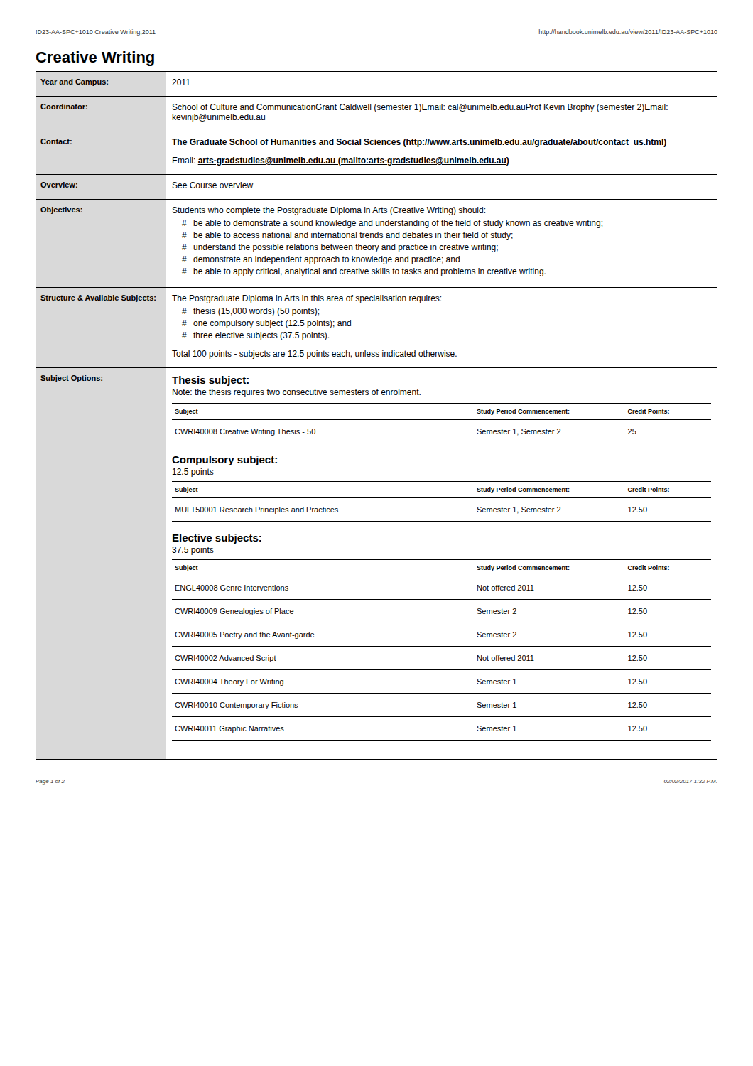!D23-AA-SPC+1010 Creative Writing,2011 http://handbook.unimelb.edu.au/view/2011/!D23-AA-SPC+1010
Creative Writing
| Year and Campus: | 2011 |
| Coordinator: | School of Culture and CommunicationGrant Caldwell (semester 1)Email: cal@unimelb.edu.auProf Kevin Brophy (semester 2)Email: kevinjb@unimelb.edu.au |
| Contact: | The Graduate School of Humanities and Social Sciences (http://www.arts.unimelb.edu.au/graduate/about/contact_us.html) Email: arts-gradstudies@unimelb.edu.au (mailto:arts-gradstudies@unimelb.edu.au) |
| Overview: | See Course overview |
| Objectives: | Students who complete the Postgraduate Diploma in Arts (Creative Writing) should: be able to demonstrate a sound knowledge and understanding of the field of study known as creative writing; be able to access national and international trends and debates in their field of study; understand the possible relations between theory and practice in creative writing; demonstrate an independent approach to knowledge and practice; and be able to apply critical, analytical and creative skills to tasks and problems in creative writing. |
| Structure & Available Subjects: | The Postgraduate Diploma in Arts in this area of specialisation requires: thesis (15,000 words) (50 points); one compulsory subject (12.5 points); and three elective subjects (37.5 points). Total 100 points - subjects are 12.5 points each, unless indicated otherwise. |
| Subject Options: | Thesis subject: Note: the thesis requires two consecutive semesters of enrolment. / Subject / Study Period Commencement: / Credit Points: / / --- / --- / --- / / CWRI40008 Creative Writing Thesis - 50 / Semester 1, Semester 2 / 25 / Compulsory subject: 12.5 points / Subject / Study Period Commencement: / Credit Points: / / --- / --- / --- / / MULT50001 Research Principles and Practices / Semester 1, Semester 2 / 12.50 / Elective subjects: 37.5 points / Subject / Study Period Commencement: / Credit Points: / / --- / --- / --- / / ENGL40008 Genre Interventions / Not offered 2011 / 12.50 / / CWRI40009 Genealogies of Place / Semester 2 / 12.50 / / CWRI40005 Poetry and the Avant-garde / Semester 2 / 12.50 / / CWRI40002 Advanced Script / Not offered 2011 / 12.50 / / CWRI40004 Theory For Writing / Semester 1 / 12.50 / / CWRI40010 Contemporary Fictions / Semester 1 / 12.50 / / CWRI40011 Graphic Narratives / Semester 1 / 12.50 / |
Page 1 of 2 02/02/2017 1:32 P.M.